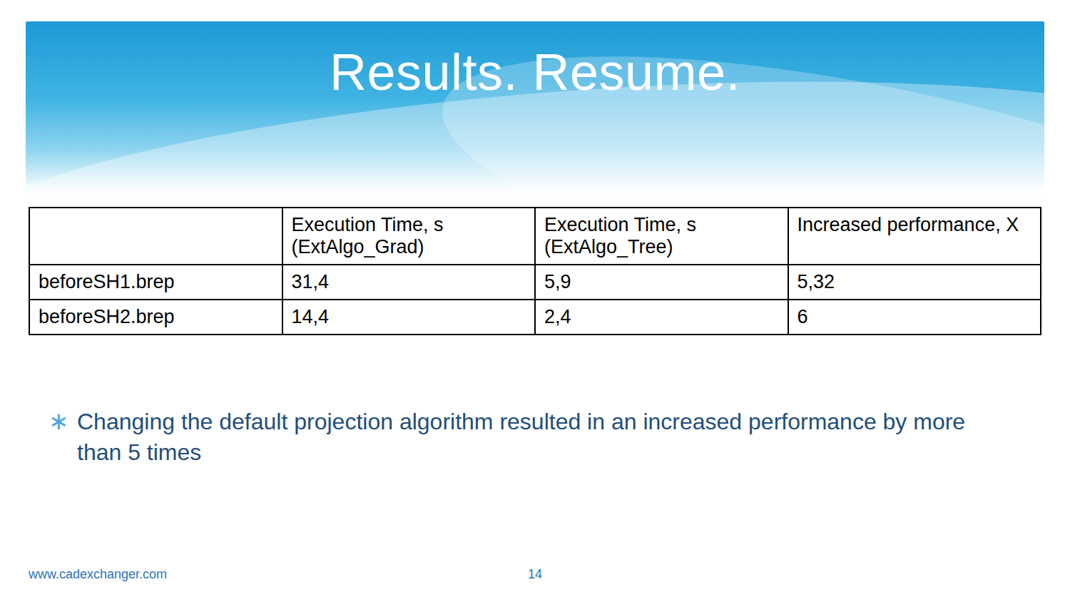Results. Resume.
| | Execution Time, s (ExtAlgo_Grad) | Execution Time, s (ExtAlgo_Tree) | Increased performance, X |
| --- | --- | --- | --- |
| beforeSH1.brep | 31,4 | 5,9 | 5,32 |
| beforeSH2.brep | 14,4 | 2,4 | 6 |
Changing the default projection algorithm resulted in an increased performance by more than 5 times
www.cadexchanger.com
14